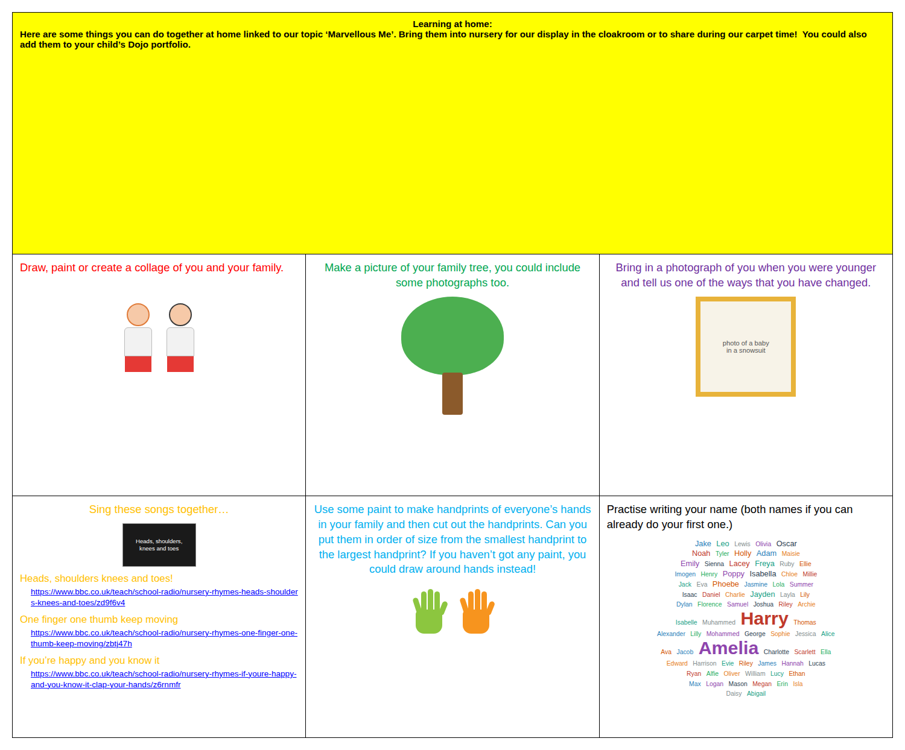| Learning at home: Here are some things you can do together at home linked to our topic ‘Marvellous Me’. Bring them into nursery for our display in the cloakroom or to share during our carpet time! You could also add them to your child’s Dojo portfolio. |
| Draw, paint or create a collage of you and your family. | Make a picture of your family tree, you could include some photographs too. | Bring in a photograph of you when you were younger and tell us one of the ways that you have changed. photo of a baby in a snowsuit |
| Sing these songs together… Heads, shoulders, knees and toes Heads, shoulders knees and toes! https://www.bbc.co.uk/teach/school-radio/nursery-rhymes-heads-shoulders-knees-and-toes/zd9f6v4 One finger one thumb keep moving https://www.bbc.co.uk/teach/school-radio/nursery-rhymes-one-finger-one-thumb-keep-moving/zbtj47h If you’re happy and you know it https://www.bbc.co.uk/teach/school-radio/nursery-rhymes-if-youre-happy-and-you-know-it-clap-your-hands/z6rnmfr | Use some paint to make handprints of everyone’s hands in your family and then cut out the handprints. Can you put them in order of size from the smallest handprint to the largest handprint? If you haven’t got any paint, you could draw around hands instead! | Practise writing your name (both names if you can already do your first one.) Jake Leo Lewis Olivia Oscar Noah Tyler Holly Adam Maisie Emily Sienna Lacey Freya Ruby Ellie Imogen Henry Poppy Isabella Chloe Millie Jack Eva Phoebe Jasmine Lola Summer Isaac Daniel Charlie Jayden Layla Lily Dylan Florence Samuel Joshua Riley Archie Isabelle Muhammed Harry Thomas Alexander Lilly Mohammed George Sophie Jessica Alice Ava Jacob Amelia Charlotte Scarlett Ella Edward Harrison Evie Riley James Hannah Lucas Ryan Alfie Oliver William Lucy Ethan Max Logan Mason Megan Erin Isla Daisy Abigail |